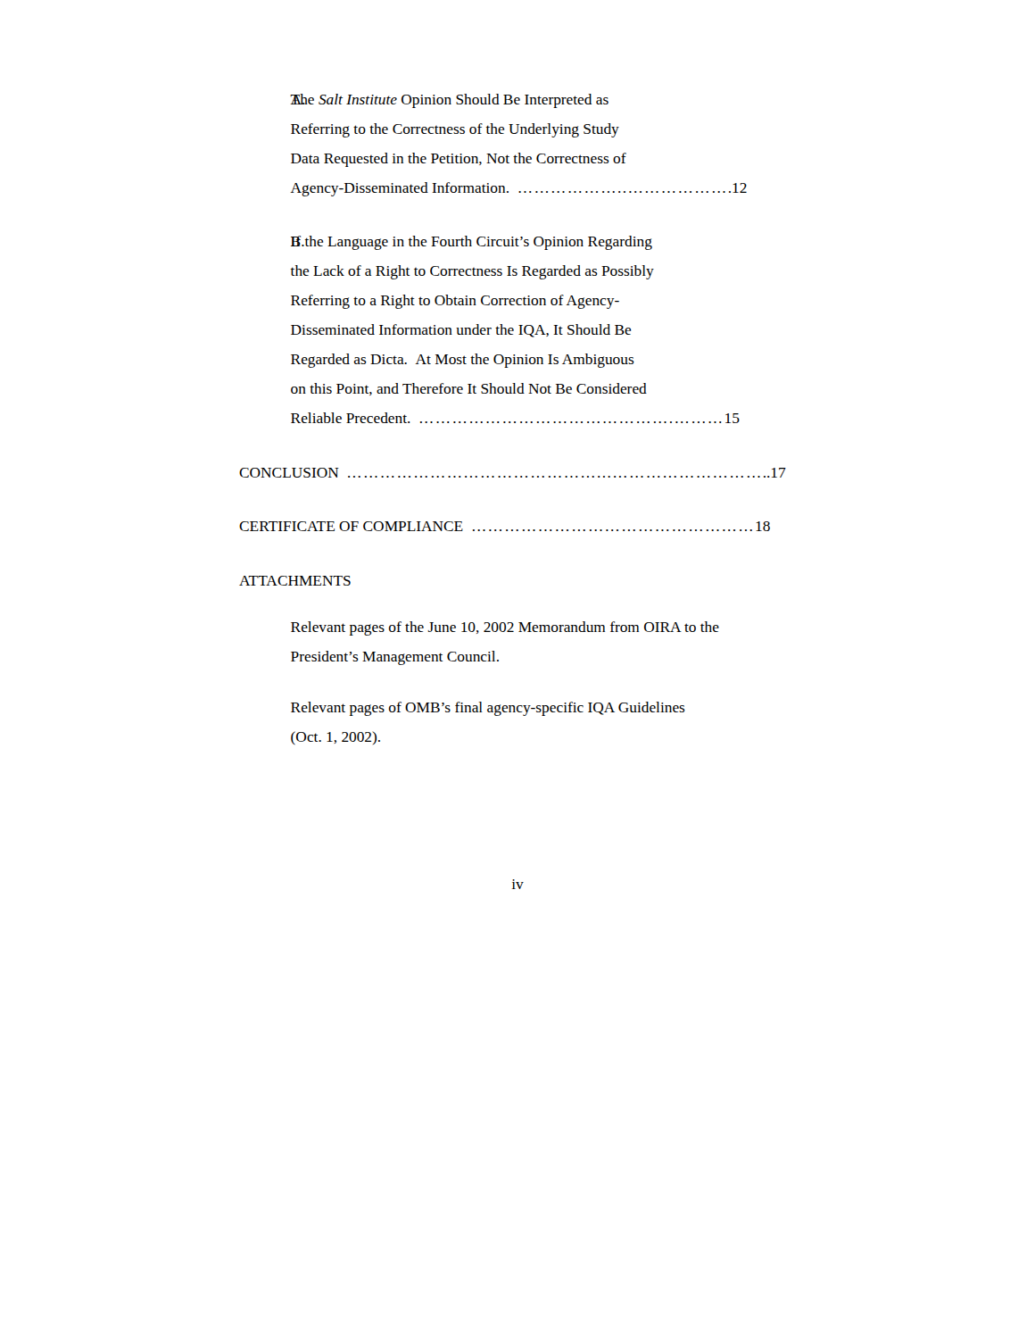A.
The Salt Institute Opinion Should Be Interpreted as
Referring to the Correctness of the Underlying Study
Data Requested in the Petition, Not the Correctness of
Agency-Disseminated Information. ………………..……………….12
B.
If the Language in the Fourth Circuit’s Opinion Regarding
the Lack of a Right to Correctness Is Regarded as Possibly
Referring to a Right to Obtain Correction of Agency-
Disseminated Information under the IQA, It Should Be
Regarded as Dicta. At Most the Opinion Is Ambiguous
on this Point, and Therefore It Should Not Be Considered
Reliable Precedent. ……………………………………….………15
CONCLUSION ………………………………………...………………………..17
CERTIFICATE OF COMPLIANCE ……………………………………………18
ATTACHMENTS
Relevant pages of the June 10, 2002 Memorandum from OIRA to the
President’s Management Council.
Relevant pages of OMB’s final agency-specific IQA Guidelines
(Oct. 1, 2002).
iv